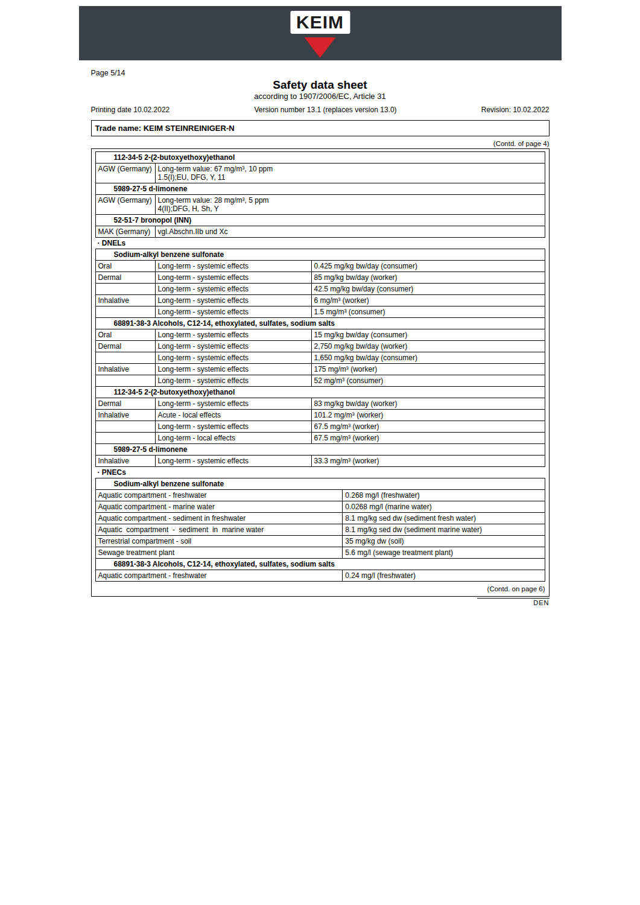KEIM
Page 5/14
Safety data sheet
according to 1907/2006/EC, Article 31
Printing date 10.02.2022
Version number 13.1 (replaces version 13.0)
Revision: 10.02.2022
Trade name: KEIM STEINREINIGER-N
(Contd. of page 4)
| 112-34-5 2-(2-butoxyethoxy)ethanol |
| AGW (Germany) | Long-term value: 67 mg/m³, 10 ppm 1.5(I);EU, DFG, Y, 11 |
| 5989-27-5 d-limonene |
| AGW (Germany) | Long-term value: 28 mg/m³, 5 ppm 4(II);DFG, H, Sh, Y |
| 52-51-7 bronopol (INN) |
| MAK (Germany) | vgl.Abschn.IIb und Xc |
· DNELs
| Sodium-alkyl benzene sulfonate |
| Oral | Long-term - systemic effects | 0.425 mg/kg bw/day (consumer) |
| Dermal | Long-term - systemic effects | 85 mg/kg bw/day (worker) |
| | Long-term - systemic effects | 42.5 mg/kg bw/day (consumer) |
| Inhalative | Long-term - systemic effects | 6 mg/m³ (worker) |
| | Long-term - systemic effects | 1.5 mg/m³ (consumer) |
| 68891-38-3 Alcohols, C12-14, ethoxylated, sulfates, sodium salts |
| Oral | Long-term - systemic effects | 15 mg/kg bw/day (consumer) |
| Dermal | Long-term - systemic effects | 2,750 mg/kg bw/day (worker) |
| | Long-term - systemic effects | 1,650 mg/kg bw/day (consumer) |
| Inhalative | Long-term - systemic effects | 175 mg/m³ (worker) |
| | Long-term - systemic effects | 52 mg/m³ (consumer) |
| 112-34-5 2-(2-butoxyethoxy)ethanol |
| Dermal | Long-term - systemic effects | 83 mg/kg bw/day (worker) |
| Inhalative | Acute - local effects | 101.2 mg/m³ (worker) |
| | Long-term - systemic effects | 67.5 mg/m³ (worker) |
| | Long-term - local effects | 67.5 mg/m³ (worker) |
| 5989-27-5 d-limonene |
| Inhalative | Long-term - systemic effects | 33.3 mg/m³ (worker) |
· PNECs
| Sodium-alkyl benzene sulfonate |
| Aquatic compartment - freshwater | 0.268 mg/l (freshwater) |
| Aquatic compartment - marine water | 0.0268 mg/l (marine water) |
| Aquatic compartment - sediment in freshwater | 8.1 mg/kg sed dw (sediment fresh water) |
| Aquatic compartment - sediment in marine water | 8.1 mg/kg sed dw (sediment marine water) |
| Terrestrial compartment - soil | 35 mg/kg dw (soil) |
| Sewage treatment plant | 5.6 mg/l (sewage treatment plant) |
| 68891-38-3 Alcohols, C12-14, ethoxylated, sulfates, sodium salts |
| Aquatic compartment - freshwater | 0.24 mg/l (freshwater) |
(Contd. on page 6)
DEN